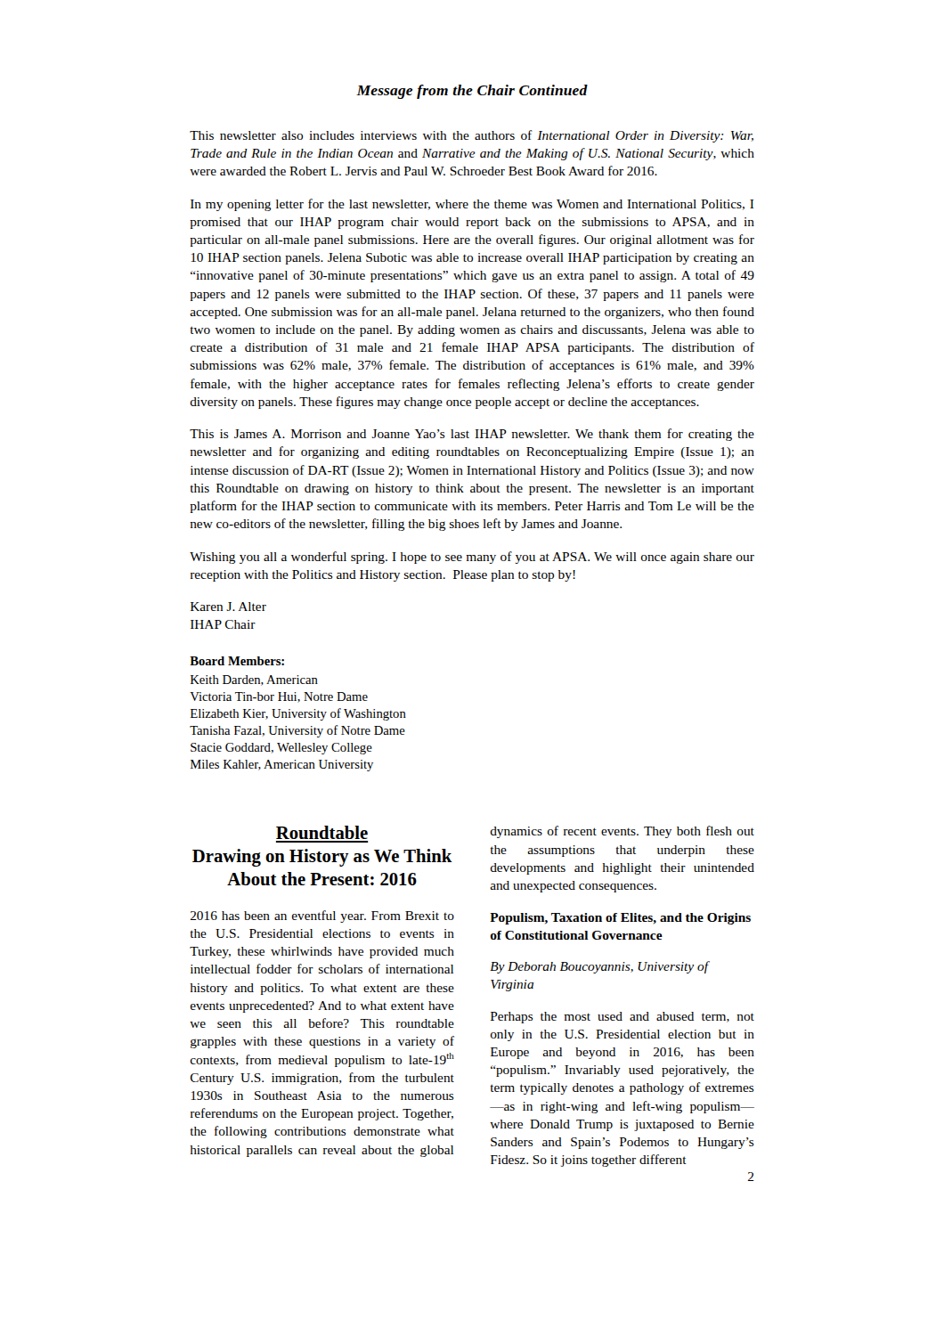Message from the Chair Continued
This newsletter also includes interviews with the authors of International Order in Diversity: War, Trade and Rule in the Indian Ocean and Narrative and the Making of U.S. National Security, which were awarded the Robert L. Jervis and Paul W. Schroeder Best Book Award for 2016.
In my opening letter for the last newsletter, where the theme was Women and International Politics, I promised that our IHAP program chair would report back on the submissions to APSA, and in particular on all-male panel submissions. Here are the overall figures. Our original allotment was for 10 IHAP section panels. Jelena Subotic was able to increase overall IHAP participation by creating an “innovative panel of 30-minute presentations” which gave us an extra panel to assign. A total of 49 papers and 12 panels were submitted to the IHAP section. Of these, 37 papers and 11 panels were accepted. One submission was for an all-male panel. Jelana returned to the organizers, who then found two women to include on the panel. By adding women as chairs and discussants, Jelena was able to create a distribution of 31 male and 21 female IHAP APSA participants. The distribution of submissions was 62% male, 37% female. The distribution of acceptances is 61% male, and 39% female, with the higher acceptance rates for females reflecting Jelena’s efforts to create gender diversity on panels. These figures may change once people accept or decline the acceptances.
This is James A. Morrison and Joanne Yao’s last IHAP newsletter. We thank them for creating the newsletter and for organizing and editing roundtables on Reconceptualizing Empire (Issue 1); an intense discussion of DA-RT (Issue 2); Women in International History and Politics (Issue 3); and now this Roundtable on drawing on history to think about the present. The newsletter is an important platform for the IHAP section to communicate with its members. Peter Harris and Tom Le will be the new co-editors of the newsletter, filling the big shoes left by James and Joanne.
Wishing you all a wonderful spring. I hope to see many of you at APSA. We will once again share our reception with the Politics and History section. Please plan to stop by!
Karen J. Alter
IHAP Chair
Board Members:
Keith Darden, American
Victoria Tin-bor Hui, Notre Dame
Elizabeth Kier, University of Washington
Tanisha Fazal, University of Notre Dame
Stacie Goddard, Wellesley College
Miles Kahler, American University
Roundtable Drawing on History as We Think About the Present: 2016
2016 has been an eventful year. From Brexit to the U.S. Presidential elections to events in Turkey, these whirlwinds have provided much intellectual fodder for scholars of international history and politics. To what extent are these events unprecedented? And to what extent have we seen this all before? This roundtable grapples with these questions in a variety of contexts, from medieval populism to late-19th Century U.S. immigration, from the turbulent 1930s in Southeast Asia to the numerous referendums on the European project. Together, the following contributions demonstrate what historical parallels can reveal about the global dynamics of recent events. They both flesh out the assumptions that underpin these developments and highlight their unintended and unexpected consequences.
Populism, Taxation of Elites, and the Origins of Constitutional Governance
By Deborah Boucoyannis, University of Virginia
Perhaps the most used and abused term, not only in the U.S. Presidential election but in Europe and beyond in 2016, has been “populism.” Invariably used pejoratively, the term typically denotes a pathology of extremes—as in right-wing and left-wing populism—where Donald Trump is juxtaposed to Bernie Sanders and Spain’s Podemos to Hungary’s Fidesz. So it joins together different
2